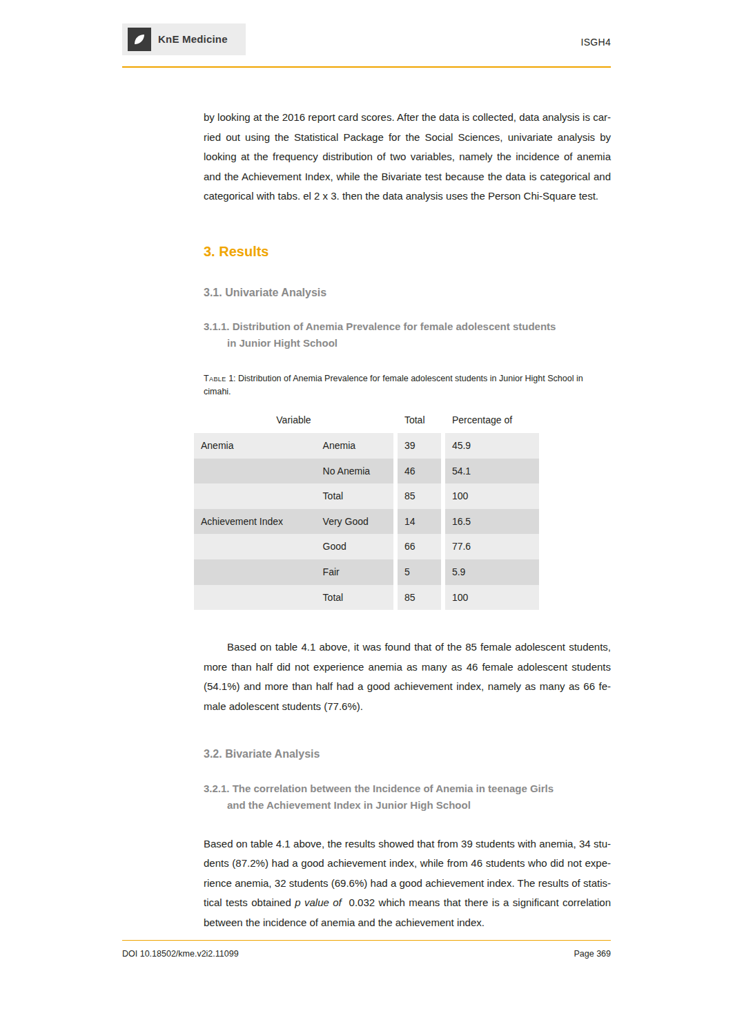KnE Medicine
ISGH4
by looking at the 2016 report card scores. After the data is collected, data analysis is carried out using the Statistical Package for the Social Sciences, univariate analysis by looking at the frequency distribution of two variables, namely the incidence of anemia and the Achievement Index, while the Bivariate test because the data is categorical and categorical with tabs. el 2 x 3. then the data analysis uses the Person Chi-Square test.
3. Results
3.1. Univariate Analysis
3.1.1. Distribution of Anemia Prevalence for female adolescent studentsin Junior Hight School
Table 1: Distribution of Anemia Prevalence for female adolescent students in Junior Hight School in cimahi.
| Variable | | Total | | Percentage of |
| Anemia | Anemia | | 39 | | 45.9 |
| | No Anemia | | 46 | | 54.1 |
| | Total | | 85 | | 100 |
| Achievement Index | Very Good | | 14 | | 16.5 |
| | Good | | 66 | | 77.6 |
| | Fair | | 5 | | 5.9 |
| | Total | | 85 | | 100 |
Based on table 4.1 above, it was found that of the 85 female adolescent students, more than half did not experience anemia as many as 46 female adolescent students (54.1%) and more than half had a good achievement index, namely as many as 66 female adolescent students (77.6%).
3.2. Bivariate Analysis
3.2.1. The correlation between the Incidence of Anemia in teenage Girlsand the Achievement Index in Junior High School
Based on table 4.1 above, the results showed that from 39 students with anemia, 34 students (87.2%) had a good achievement index, while from 46 students who did not experience anemia, 32 students (69.6%) had a good achievement index. The results of statistical tests obtained p value of 0.032 which means that there is a significant correlation between the incidence of anemia and the achievement index.
DOI 10.18502/kme.v2i2.11099 Page 369